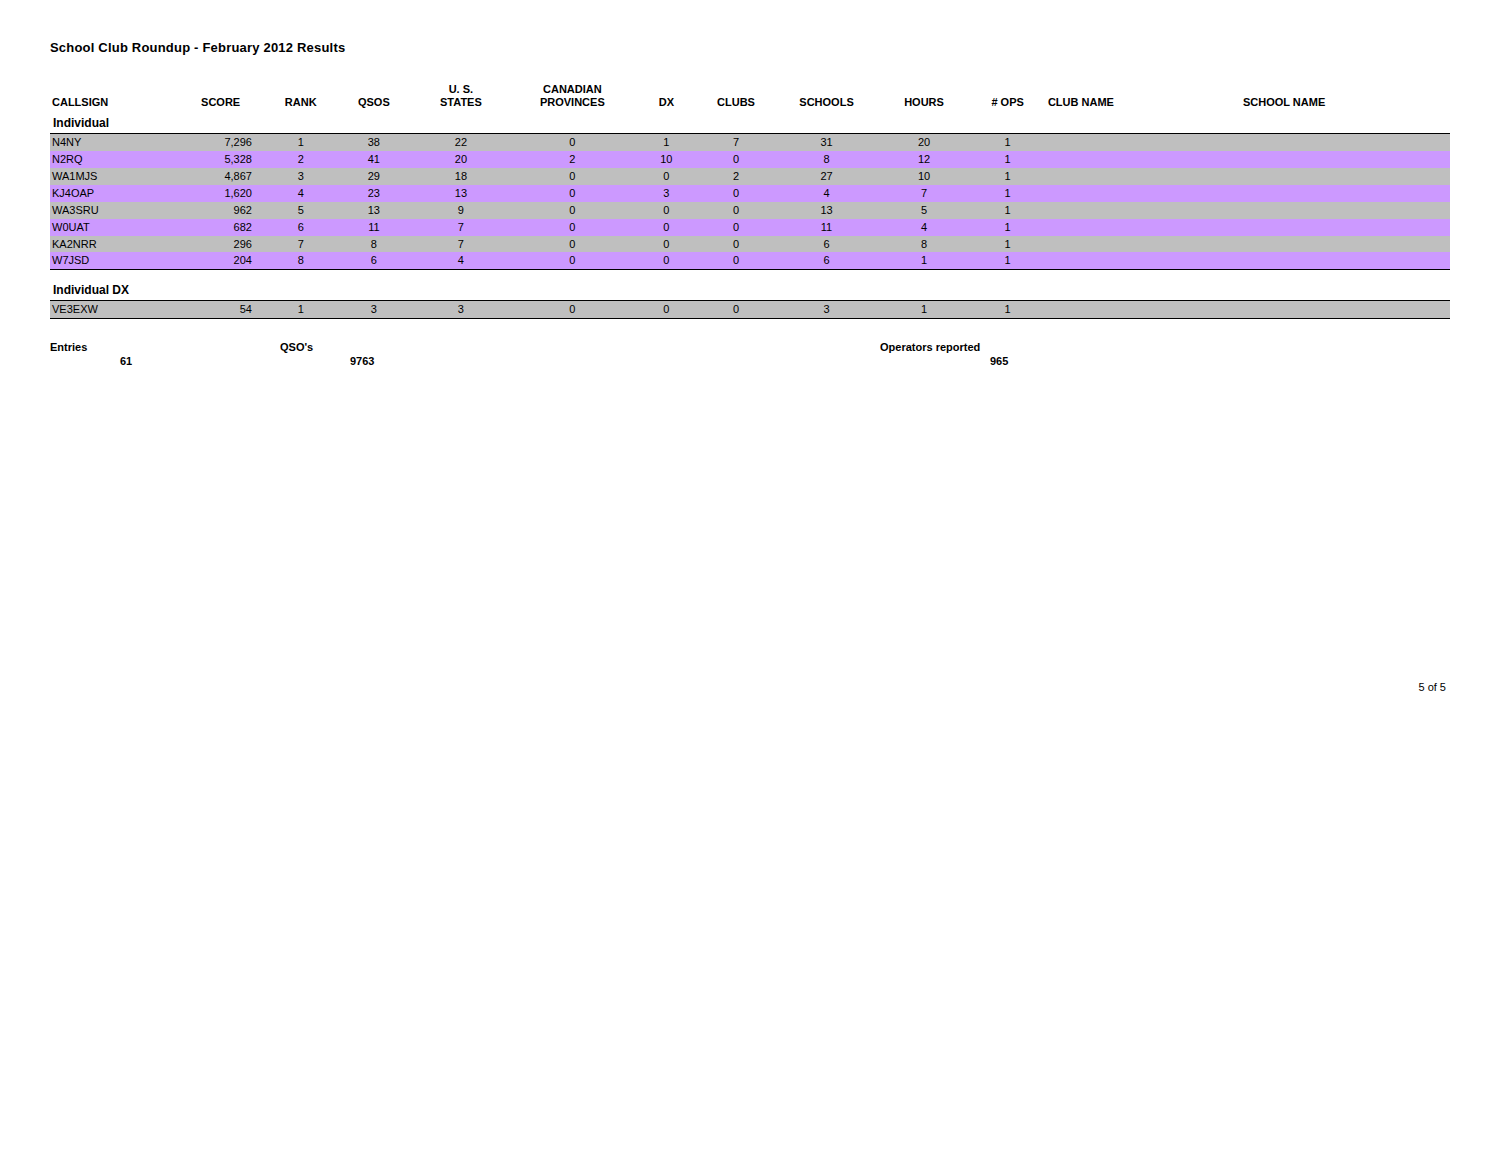School Club Roundup - February 2012 Results
| CALLSIGN | SCORE | RANK | QSOS | U. S. STATES | CANADIAN PROVINCES | DX | CLUBS | SCHOOLS | HOURS | # OPS | CLUB NAME | SCHOOL NAME |
| --- | --- | --- | --- | --- | --- | --- | --- | --- | --- | --- | --- | --- |
| Individual |
| N4NY | 7,296 | 1 | 38 | 22 | 0 | 1 | 7 | 31 | 20 | 1 | | |
| N2RQ | 5,328 | 2 | 41 | 20 | 2 | 10 | 0 | 8 | 12 | 1 | | |
| WA1MJS | 4,867 | 3 | 29 | 18 | 0 | 0 | 2 | 27 | 10 | 1 | | |
| KJ4OAP | 1,620 | 4 | 23 | 13 | 0 | 3 | 0 | 4 | 7 | 1 | | |
| WA3SRU | 962 | 5 | 13 | 9 | 0 | 0 | 0 | 13 | 5 | 1 | | |
| W0UAT | 682 | 6 | 11 | 7 | 0 | 0 | 0 | 11 | 4 | 1 | | |
| KA2NRR | 296 | 7 | 8 | 7 | 0 | 0 | 0 | 6 | 8 | 1 | | |
| W7JSD | 204 | 8 | 6 | 4 | 0 | 0 | 0 | 6 | 1 | 1 | | |
| Individual DX |
| VE3EXW | 54 | 1 | 3 | 3 | 0 | 0 | 0 | 3 | 1 | 1 | | |
Entries
QSO's
Operators reported
61
9763
965
5 of 5